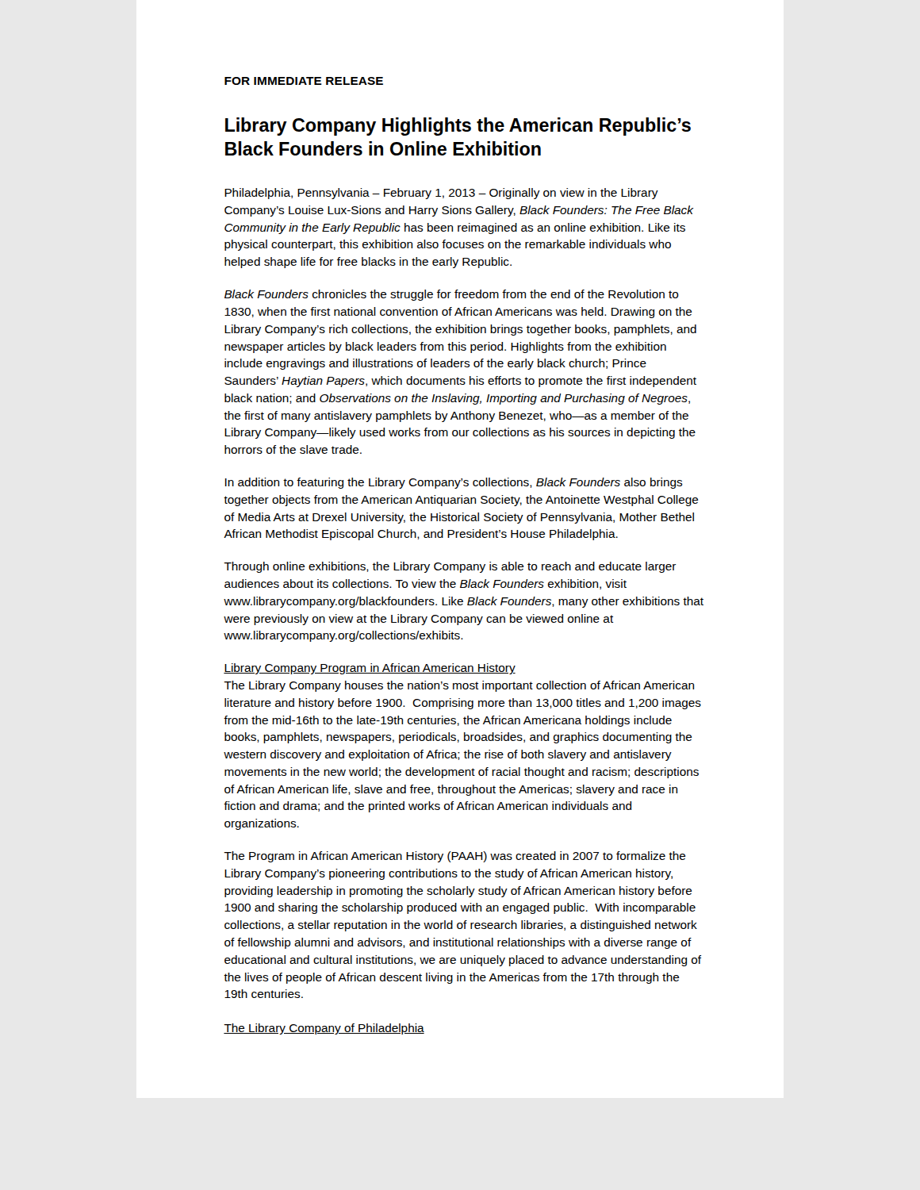FOR IMMEDIATE RELEASE
Library Company Highlights the American Republic’s Black Founders in Online Exhibition
Philadelphia, Pennsylvania – February 1, 2013 – Originally on view in the Library Company’s Louise Lux-Sions and Harry Sions Gallery, Black Founders: The Free Black Community in the Early Republic has been reimagined as an online exhibition. Like its physical counterpart, this exhibition also focuses on the remarkable individuals who helped shape life for free blacks in the early Republic.
Black Founders chronicles the struggle for freedom from the end of the Revolution to 1830, when the first national convention of African Americans was held. Drawing on the Library Company’s rich collections, the exhibition brings together books, pamphlets, and newspaper articles by black leaders from this period. Highlights from the exhibition include engravings and illustrations of leaders of the early black church; Prince Saunders’ Haytian Papers, which documents his efforts to promote the first independent black nation; and Observations on the Inslaving, Importing and Purchasing of Negroes, the first of many antislavery pamphlets by Anthony Benezet, who—as a member of the Library Company—likely used works from our collections as his sources in depicting the horrors of the slave trade.
In addition to featuring the Library Company’s collections, Black Founders also brings together objects from the American Antiquarian Society, the Antoinette Westphal College of Media Arts at Drexel University, the Historical Society of Pennsylvania, Mother Bethel African Methodist Episcopal Church, and President’s House Philadelphia.
Through online exhibitions, the Library Company is able to reach and educate larger audiences about its collections. To view the Black Founders exhibition, visit www.librarycompany.org/blackfounders. Like Black Founders, many other exhibitions that were previously on view at the Library Company can be viewed online at www.librarycompany.org/collections/exhibits.
Library Company Program in African American History
The Library Company houses the nation’s most important collection of African American literature and history before 1900. Comprising more than 13,000 titles and 1,200 images from the mid-16th to the late-19th centuries, the African Americana holdings include books, pamphlets, newspapers, periodicals, broadsides, and graphics documenting the western discovery and exploitation of Africa; the rise of both slavery and antislavery movements in the new world; the development of racial thought and racism; descriptions of African American life, slave and free, throughout the Americas; slavery and race in fiction and drama; and the printed works of African American individuals and organizations.
The Program in African American History (PAAH) was created in 2007 to formalize the Library Company’s pioneering contributions to the study of African American history, providing leadership in promoting the scholarly study of African American history before 1900 and sharing the scholarship produced with an engaged public. With incomparable collections, a stellar reputation in the world of research libraries, a distinguished network of fellowship alumni and advisors, and institutional relationships with a diverse range of educational and cultural institutions, we are uniquely placed to advance understanding of the lives of people of African descent living in the Americas from the 17th through the 19th centuries.
The Library Company of Philadelphia